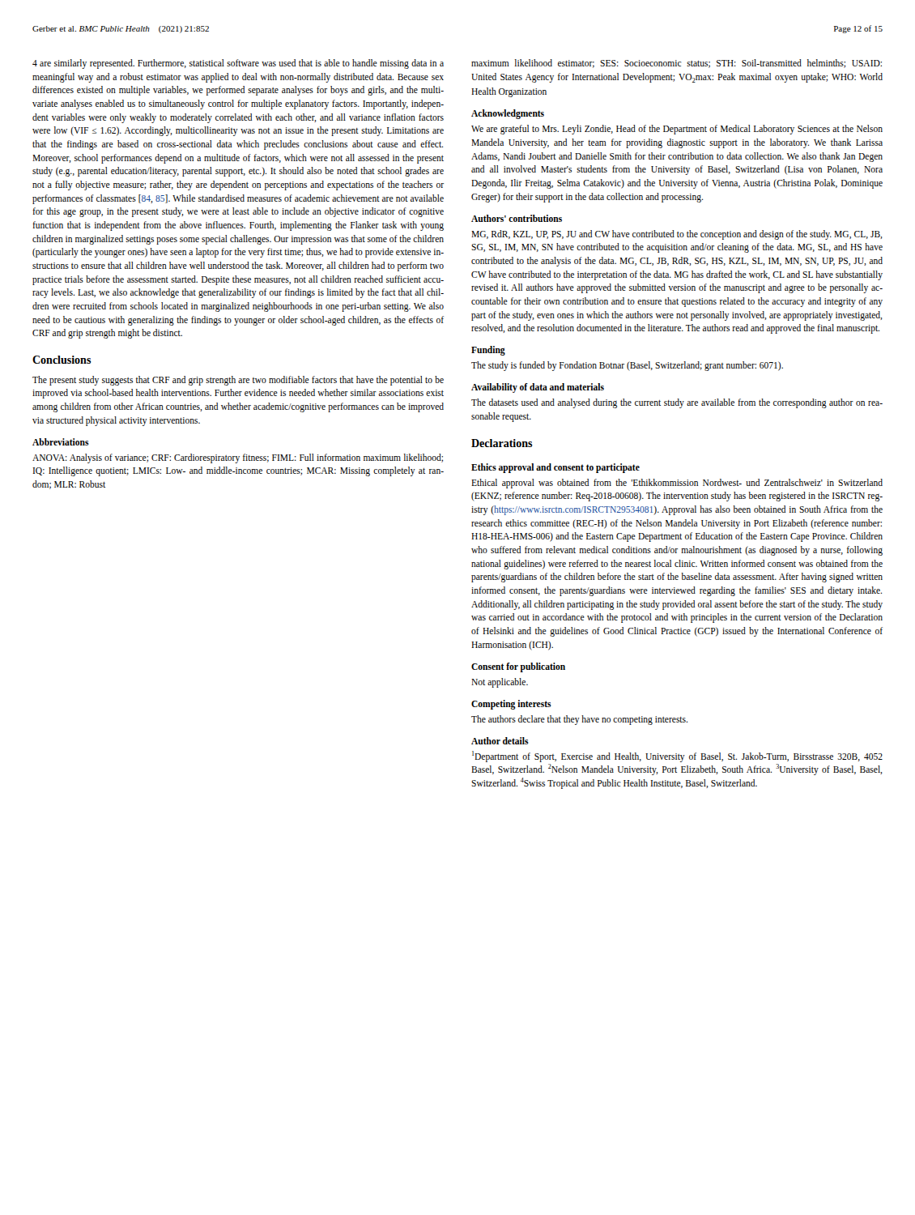Gerber et al. BMC Public Health (2021) 21:852
Page 12 of 15
4 are similarly represented. Furthermore, statistical software was used that is able to handle missing data in a meaningful way and a robust estimator was applied to deal with non-normally distributed data. Because sex differences existed on multiple variables, we performed separate analyses for boys and girls, and the multivariate analyses enabled us to simultaneously control for multiple explanatory factors. Importantly, independent variables were only weakly to moderately correlated with each other, and all variance inflation factors were low (VIF ≤ 1.62). Accordingly, multicollinearity was not an issue in the present study. Limitations are that the findings are based on cross-sectional data which precludes conclusions about cause and effect. Moreover, school performances depend on a multitude of factors, which were not all assessed in the present study (e.g., parental education/literacy, parental support, etc.). It should also be noted that school grades are not a fully objective measure; rather, they are dependent on perceptions and expectations of the teachers or performances of classmates [84, 85]. While standardised measures of academic achievement are not available for this age group, in the present study, we were at least able to include an objective indicator of cognitive function that is independent from the above influences. Fourth, implementing the Flanker task with young children in marginalized settings poses some special challenges. Our impression was that some of the children (particularly the younger ones) have seen a laptop for the very first time; thus, we had to provide extensive instructions to ensure that all children have well understood the task. Moreover, all children had to perform two practice trials before the assessment started. Despite these measures, not all children reached sufficient accuracy levels. Last, we also acknowledge that generalizability of our findings is limited by the fact that all children were recruited from schools located in marginalized neighbourhoods in one peri-urban setting. We also need to be cautious with generalizing the findings to younger or older school-aged children, as the effects of CRF and grip strength might be distinct.
Conclusions
The present study suggests that CRF and grip strength are two modifiable factors that have the potential to be improved via school-based health interventions. Further evidence is needed whether similar associations exist among children from other African countries, and whether academic/cognitive performances can be improved via structured physical activity interventions.
Abbreviations
ANOVA: Analysis of variance; CRF: Cardiorespiratory fitness; FIML: Full information maximum likelihood; IQ: Intelligence quotient; LMICs: Low- and middle-income countries; MCAR: Missing completely at random; MLR: Robust
maximum likelihood estimator; SES: Socioeconomic status; STH: Soil-transmitted helminths; USAID: United States Agency for International Development; VO2max: Peak maximal oxyen uptake; WHO: World Health Organization
Acknowledgments
We are grateful to Mrs. Leyli Zondie, Head of the Department of Medical Laboratory Sciences at the Nelson Mandela University, and her team for providing diagnostic support in the laboratory. We thank Larissa Adams, Nandi Joubert and Danielle Smith for their contribution to data collection. We also thank Jan Degen and all involved Master's students from the University of Basel, Switzerland (Lisa von Polanen, Nora Degonda, Ilir Freitag, Selma Catakovic) and the University of Vienna, Austria (Christina Polak, Dominique Greger) for their support in the data collection and processing.
Authors' contributions
MG, RdR, KZL, UP, PS, JU and CW have contributed to the conception and design of the study. MG, CL, JB, SG, SL, IM, MN, SN have contributed to the acquisition and/or cleaning of the data. MG, SL, and HS have contributed to the analysis of the data. MG, CL, JB, RdR, SG, HS, KZL, SL, IM, MN, SN, UP, PS, JU, and CW have contributed to the interpretation of the data. MG has drafted the work, CL and SL have substantially revised it. All authors have approved the submitted version of the manuscript and agree to be personally accountable for their own contribution and to ensure that questions related to the accuracy and integrity of any part of the study, even ones in which the authors were not personally involved, are appropriately investigated, resolved, and the resolution documented in the literature. The authors read and approved the final manuscript.
Funding
The study is funded by Fondation Botnar (Basel, Switzerland; grant number: 6071).
Availability of data and materials
The datasets used and analysed during the current study are available from the corresponding author on reasonable request.
Declarations
Ethics approval and consent to participate
Ethical approval was obtained from the 'Ethikkommission Nordwest- und Zentralschweiz' in Switzerland (EKNZ; reference number: Req-2018-00608). The intervention study has been registered in the ISRCTN registry (https://www.isrctn.com/ISRCTN29534081). Approval has also been obtained in South Africa from the research ethics committee (REC-H) of the Nelson Mandela University in Port Elizabeth (reference number: H18-HEA-HMS-006) and the Eastern Cape Department of Education of the Eastern Cape Province. Children who suffered from relevant medical conditions and/or malnourishment (as diagnosed by a nurse, following national guidelines) were referred to the nearest local clinic. Written informed consent was obtained from the parents/guardians of the children before the start of the baseline data assessment. After having signed written informed consent, the parents/guardians were interviewed regarding the families' SES and dietary intake. Additionally, all children participating in the study provided oral assent before the start of the study. The study was carried out in accordance with the protocol and with principles in the current version of the Declaration of Helsinki and the guidelines of Good Clinical Practice (GCP) issued by the International Conference of Harmonisation (ICH).
Consent for publication
Not applicable.
Competing interests
The authors declare that they have no competing interests.
Author details
1Department of Sport, Exercise and Health, University of Basel, St. Jakob-Turm, Birsstrasse 320B, 4052 Basel, Switzerland. 2Nelson Mandela University, Port Elizabeth, South Africa. 3University of Basel, Basel, Switzerland. 4Swiss Tropical and Public Health Institute, Basel, Switzerland.